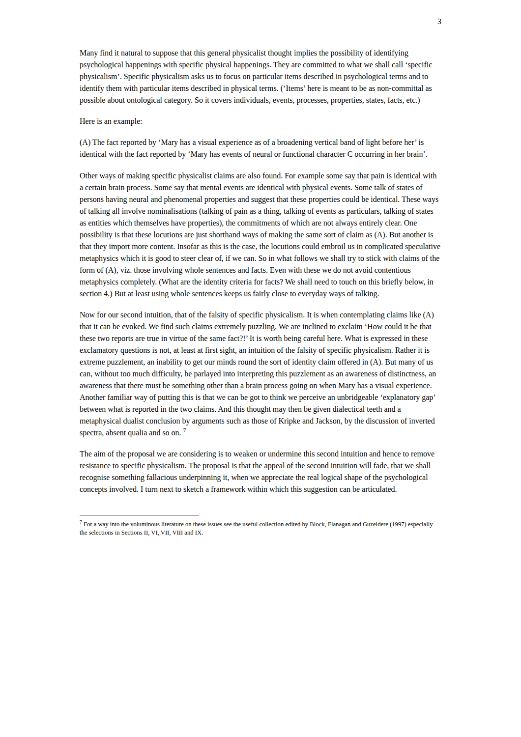3
Many find it natural to suppose that this general physicalist thought implies the possibility of identifying psychological happenings with specific physical happenings. They are committed to what we shall call ‘specific physicalism’. Specific physicalism asks us to focus on particular items described in psychological terms and to identify them with particular items described in physical terms. (‘Items’ here is meant to be as non-committal as possible about ontological category. So it covers individuals, events, processes, properties, states, facts, etc.)
Here is an example:
(A) The fact reported by ‘Mary has a visual experience as of a broadening vertical band of light before her’ is identical with the fact reported by ‘Mary has events of neural or functional character C occurring in her brain’.
Other ways of making specific physicalist claims are also found. For example some say that pain is identical with a certain brain process. Some say that mental events are identical with physical events. Some talk of states of persons having neural and phenomenal properties and suggest that these properties could be identical. These ways of talking all involve nominalisations (talking of pain as a thing, talking of events as particulars, talking of states as entities which themselves have properties), the commitments of which are not always entirely clear. One possibility is that these locutions are just shorthand ways of making the same sort of claim as (A). But another is that they import more content. Insofar as this is the case, the locutions could embroil us in complicated speculative metaphysics which it is good to steer clear of, if we can. So in what follows we shall try to stick with claims of the form of (A), viz. those involving whole sentences and facts. Even with these we do not avoid contentious metaphysics completely. (What are the identity criteria for facts? We shall need to touch on this briefly below, in section 4.) But at least using whole sentences keeps us fairly close to everyday ways of talking.
Now for our second intuition, that of the falsity of specific physicalism. It is when contemplating claims like (A) that it can be evoked. We find such claims extremely puzzling. We are inclined to exclaim ‘How could it be that these two reports are true in virtue of the same fact?!’ It is worth being careful here. What is expressed in these exclamatory questions is not, at least at first sight, an intuition of the falsity of specific physicalism. Rather it is extreme puzzlement, an inability to get our minds round the sort of identity claim offered in (A). But many of us can, without too much difficulty, be parlayed into interpreting this puzzlement as an awareness of distinctness, an awareness that there must be something other than a brain process going on when Mary has a visual experience. Another familiar way of putting this is that we can be got to think we perceive an unbridgeable ‘explanatory gap’ between what is reported in the two claims. And this thought may then be given dialectical teeth and a metaphysical dualist conclusion by arguments such as those of Kripke and Jackson, by the discussion of inverted spectra, absent qualia and so on. 7
The aim of the proposal we are considering is to weaken or undermine this second intuition and hence to remove resistance to specific physicalism. The proposal is that the appeal of the second intuition will fade, that we shall recognise something fallacious underpinning it, when we appreciate the real logical shape of the psychological concepts involved. I turn next to sketch a framework within which this suggestion can be articulated.
7 For a way into the voluminous literature on these issues see the useful collection edited by Block, Flanagan and Guzeldere (1997) especially the selections in Sections II, VI, VII, VIII and IX.